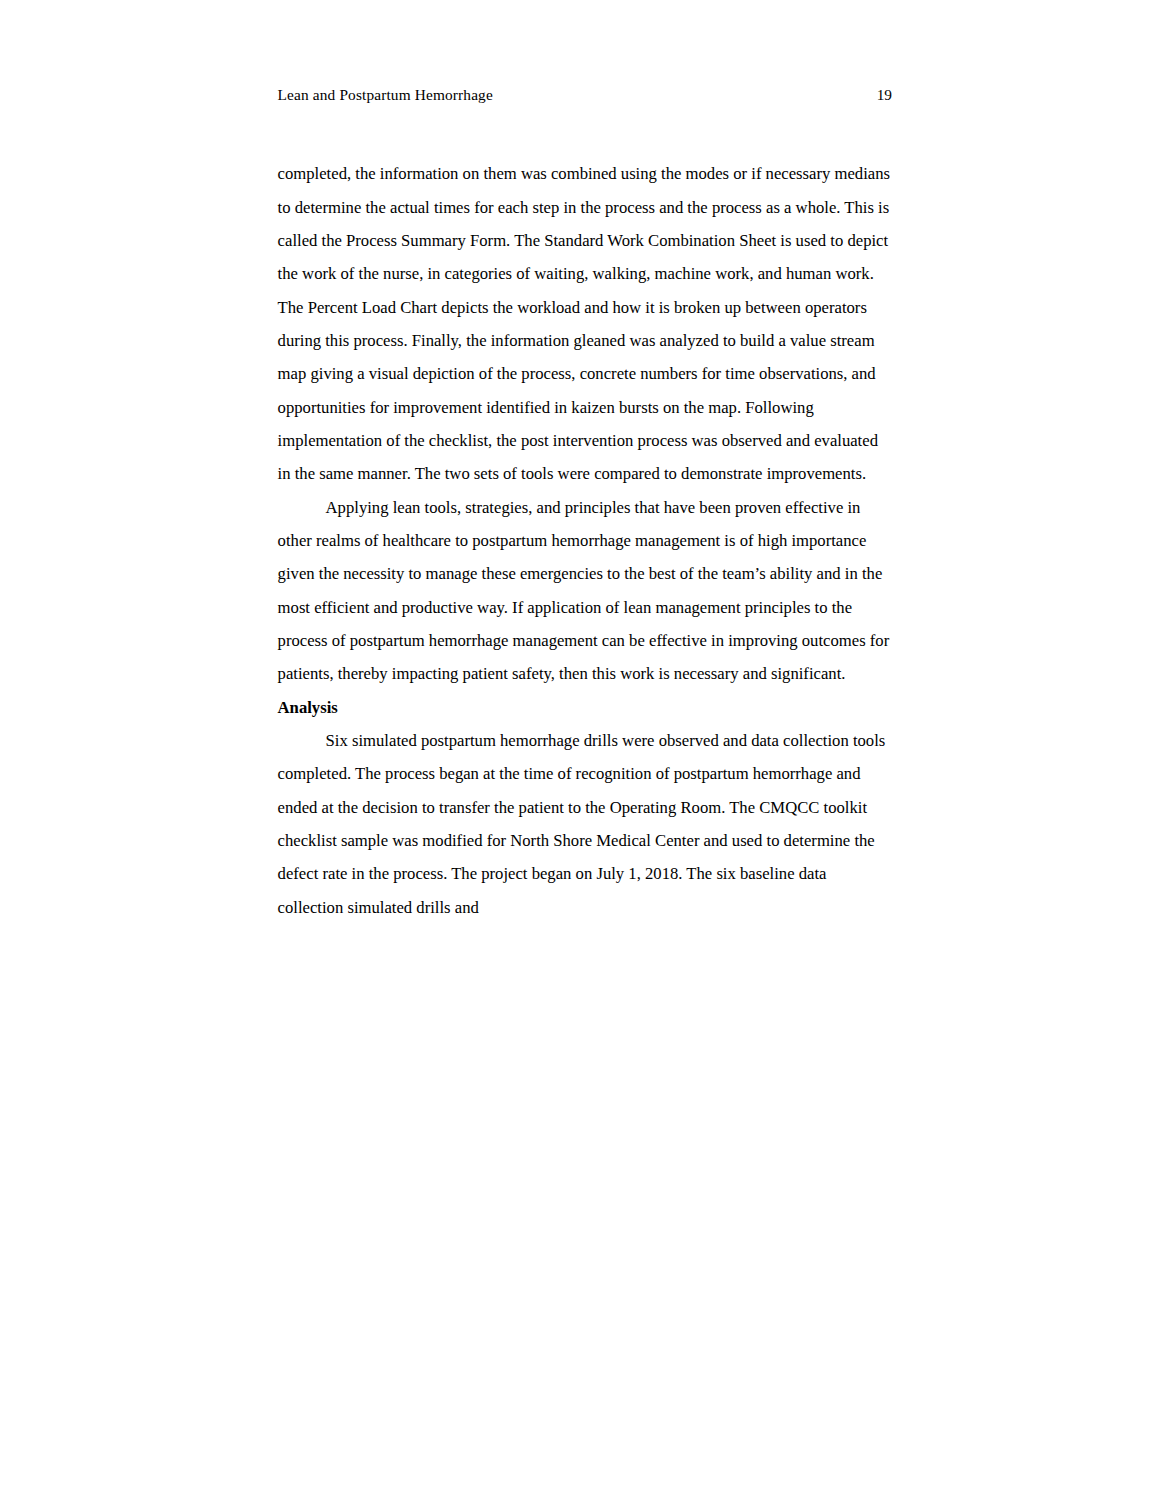Lean and Postpartum Hemorrhage 19
completed, the information on them was combined using the modes or if necessary medians to determine the actual times for each step in the process and the process as a whole. This is called the Process Summary Form. The Standard Work Combination Sheet is used to depict the work of the nurse, in categories of waiting, walking, machine work, and human work. The Percent Load Chart depicts the workload and how it is broken up between operators during this process. Finally, the information gleaned was analyzed to build a value stream map giving a visual depiction of the process, concrete numbers for time observations, and opportunities for improvement identified in kaizen bursts on the map. Following implementation of the checklist, the post intervention process was observed and evaluated in the same manner. The two sets of tools were compared to demonstrate improvements.
Applying lean tools, strategies, and principles that have been proven effective in other realms of healthcare to postpartum hemorrhage management is of high importance given the necessity to manage these emergencies to the best of the team’s ability and in the most efficient and productive way. If application of lean management principles to the process of postpartum hemorrhage management can be effective in improving outcomes for patients, thereby impacting patient safety, then this work is necessary and significant.
Analysis
Six simulated postpartum hemorrhage drills were observed and data collection tools completed. The process began at the time of recognition of postpartum hemorrhage and ended at the decision to transfer the patient to the Operating Room. The CMQCC toolkit checklist sample was modified for North Shore Medical Center and used to determine the defect rate in the process. The project began on July 1, 2018. The six baseline data collection simulated drills and